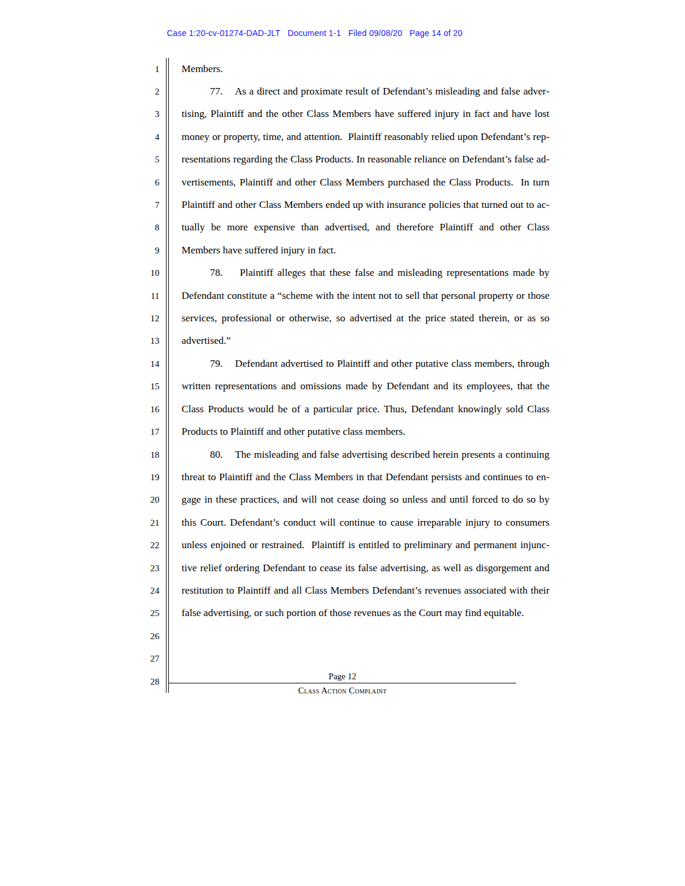Case 1:20-cv-01274-DAD-JLT Document 1-1 Filed 09/08/20 Page 14 of 20
1
2
3
4
5
6
7
8
9
10
11
12
13
14
15
16
17
18
19
20
21
22
23
24
25
26
27
28
Members.
77. As a direct and proximate result of Defendant’s misleading and false advertising, Plaintiff and the other Class Members have suffered injury in fact and have lost money or property, time, and attention. Plaintiff reasonably relied upon Defendant’s representations regarding the Class Products. In reasonable reliance on Defendant’s false advertisements, Plaintiff and other Class Members purchased the Class Products. In turn Plaintiff and other Class Members ended up with insurance policies that turned out to actually be more expensive than advertised, and therefore Plaintiff and other Class Members have suffered injury in fact.
78. Plaintiff alleges that these false and misleading representations made by Defendant constitute a “scheme with the intent not to sell that personal property or those services, professional or otherwise, so advertised at the price stated therein, or as so advertised.”
79. Defendant advertised to Plaintiff and other putative class members, through written representations and omissions made by Defendant and its employees, that the Class Products would be of a particular price. Thus, Defendant knowingly sold Class Products to Plaintiff and other putative class members.
80. The misleading and false advertising described herein presents a continuing threat to Plaintiff and the Class Members in that Defendant persists and continues to engage in these practices, and will not cease doing so unless and until forced to do so by this Court. Defendant’s conduct will continue to cause irreparable injury to consumers unless enjoined or restrained. Plaintiff is entitled to preliminary and permanent injunctive relief ordering Defendant to cease its false advertising, as well as disgorgement and restitution to Plaintiff and all Class Members Defendant’s revenues associated with their false advertising, or such portion of those revenues as the Court may find equitable.
Page 12
Class Action Complaint